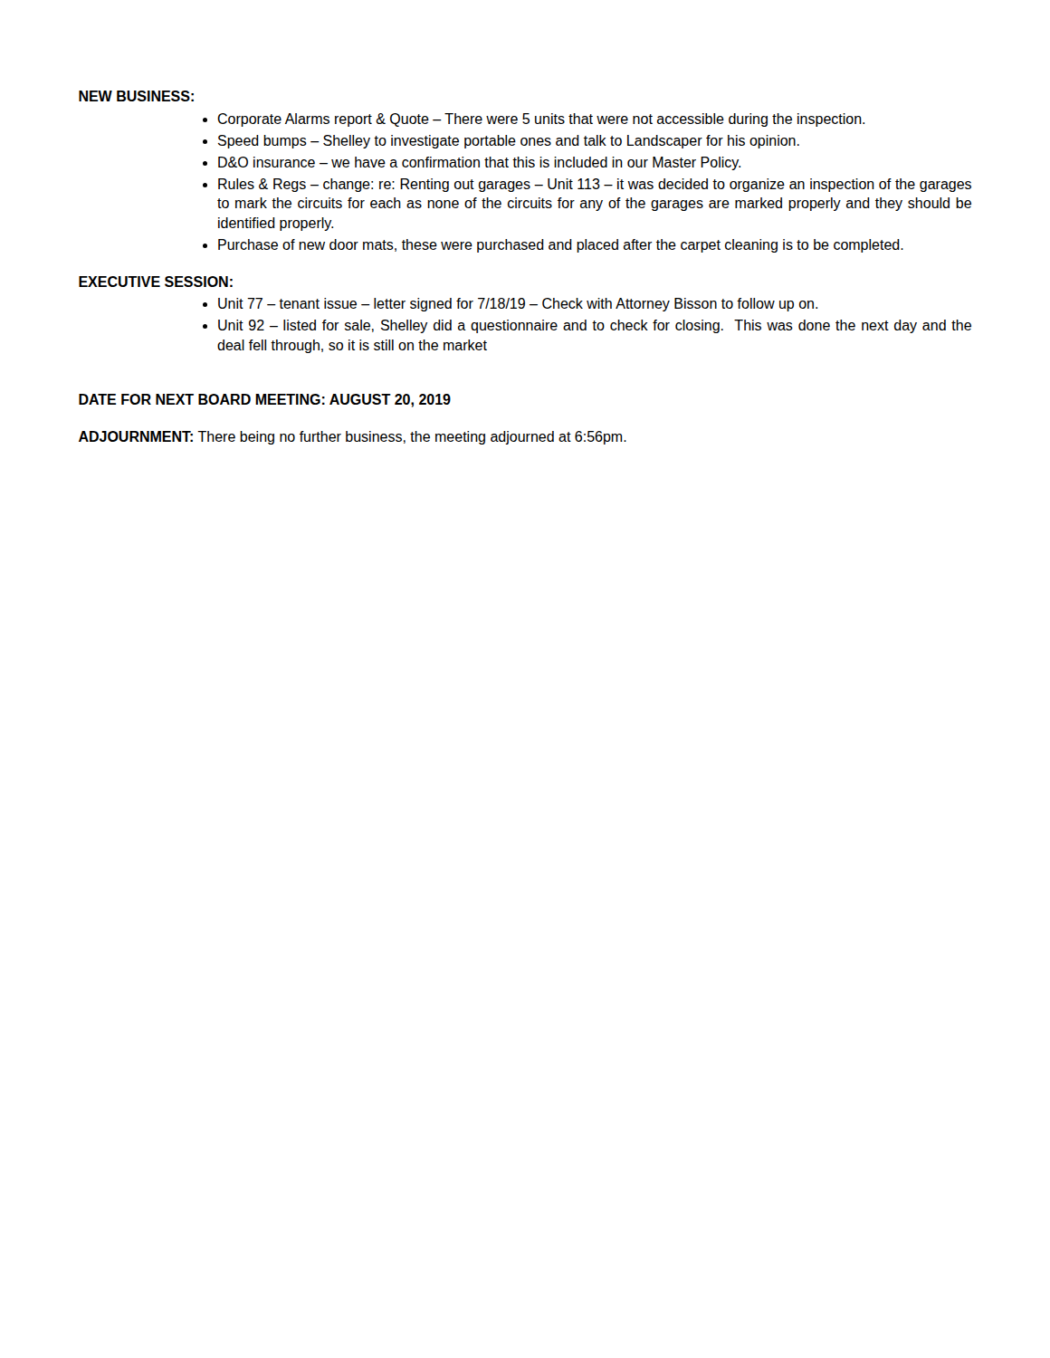New Business:
Corporate Alarms report & Quote – There were 5 units that were not accessible during the inspection.
Speed bumps – Shelley to investigate portable ones and talk to Landscaper for his opinion.
D&O insurance – we have a confirmation that this is included in our Master Policy.
Rules & Regs – change: re: Renting out garages – Unit 113 – it was decided to organize an inspection of the garages to mark the circuits for each as none of the circuits for any of the garages are marked properly and they should be identified properly.
Purchase of new door mats, these were purchased and placed after the carpet cleaning is to be completed.
Executive Session:
Unit 77 – tenant issue – letter signed for 7/18/19 – Check with Attorney Bisson to follow up on.
Unit 92 – listed for sale, Shelley did a questionnaire and to check for closing. This was done the next day and the deal fell through, so it is still on the market
Date for next Board Meeting: August 20, 2019
Adjournment: There being no further business, the meeting adjourned at 6:56pm.